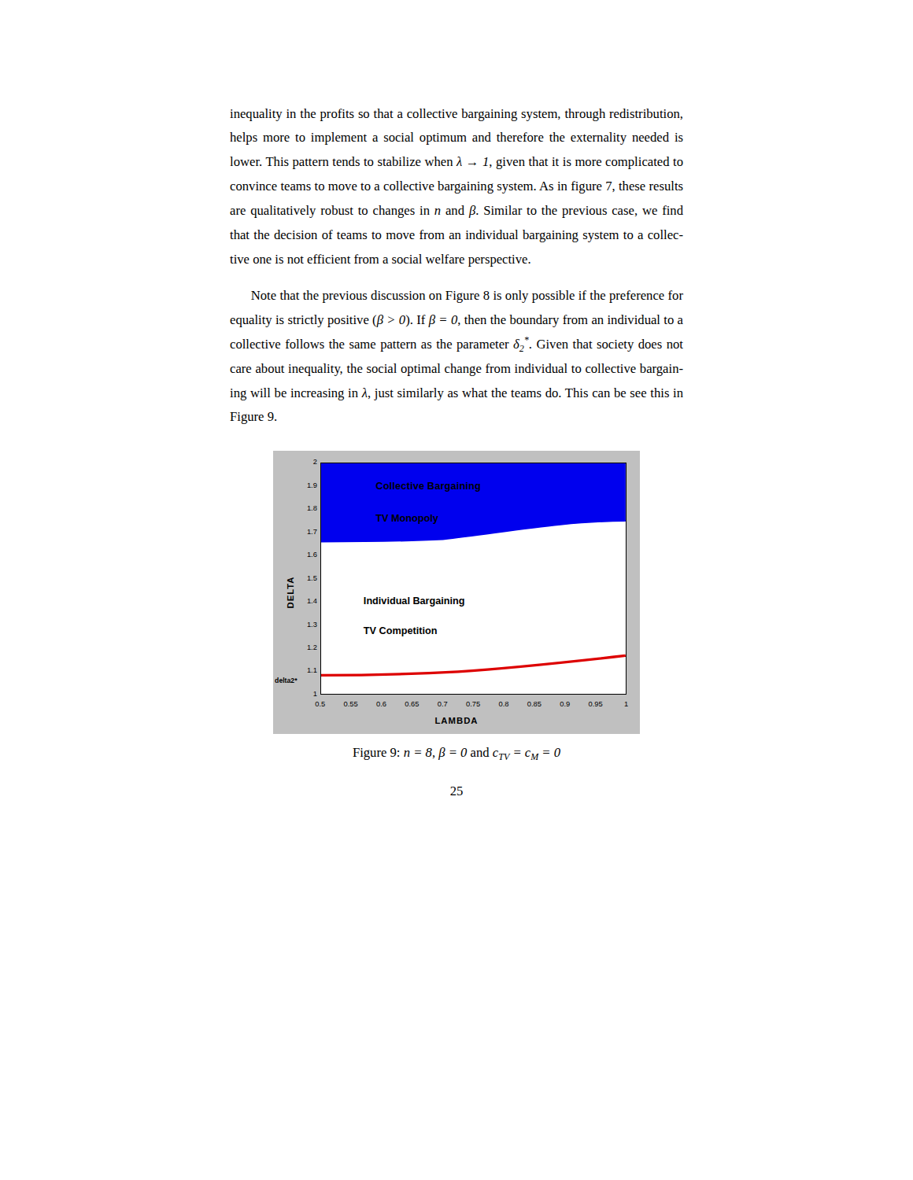inequality in the profits so that a collective bargaining system, through redistribution, helps more to implement a social optimum and therefore the externality needed is lower. This pattern tends to stabilize when λ → 1, given that it is more complicated to convince teams to move to a collective bargaining system. As in figure 7, these results are qualitatively robust to changes in n and β. Similar to the previous case, we find that the decision of teams to move from an individual bargaining system to a collective one is not efficient from a social welfare perspective.
Note that the previous discussion on Figure 8 is only possible if the preference for equality is strictly positive (β > 0). If β = 0, then the boundary from an individual to a collective follows the same pattern as the parameter δ2*. Given that society does not care about inequality, the social optimal change from individual to collective bargaining will be increasing in λ, just similarly as what the teams do. This can be see this in Figure 9.
DELTA
LAMBDA
delta2*
2
1.9
1.8
1.7
1.6
1.5
1.4
1.3
1.2
1.1
1
0.5
0.55
0.6
0.65
0.7
0.75
0.8
0.85
0.9
0.95
1
Collective Bargaining
TV Monopoly
Individual Bargaining
TV Competition
Figure 9: n = 8, β = 0 and cTV = cM = 0
25